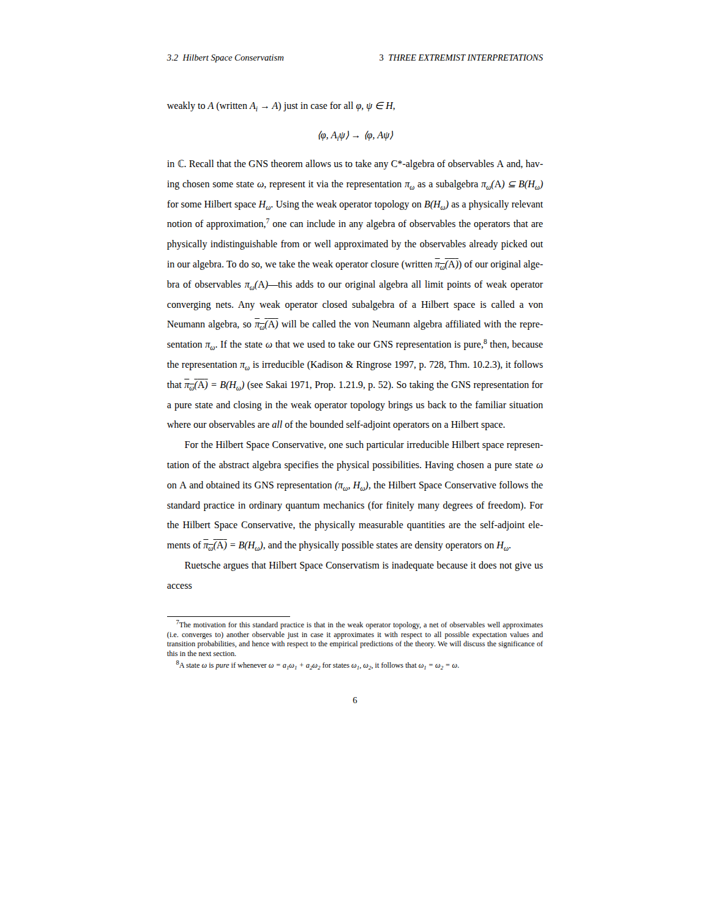3.2 Hilbert Space Conservatism 3 THREE EXTREMIST INTERPRETATIONS
weakly to A (written Ai → A) just in case for all φ, ψ ∈ H,
⟨φ, Aiψ⟩ → ⟨φ, Aψ⟩
in ℂ. Recall that the GNS theorem allows us to take any C*-algebra of observables A and, having chosen some state ω, represent it via the representation πω as a subalgebra πω(A) ⊆ B(Hω) for some Hilbert space Hω. Using the weak operator topology on B(Hω) as a physically relevant notion of approximation,7 one can include in any algebra of observables the operators that are physically indistinguishable from or well approximated by the observables already picked out in our algebra. To do so, we take the weak operator closure (written πω(A)) of our original algebra of observables πω(A)—this adds to our original algebra all limit points of weak operator converging nets. Any weak operator closed subalgebra of a Hilbert space is called a von Neumann algebra, so πω(A) will be called the von Neumann algebra affiliated with the representation πω. If the state ω that we used to take our GNS representation is pure,8 then, because the representation πω is irreducible (Kadison & Ringrose 1997, p. 728, Thm. 10.2.3), it follows that πω(A) = B(Hω) (see Sakai 1971, Prop. 1.21.9, p. 52). So taking the GNS representation for a pure state and closing in the weak operator topology brings us back to the familiar situation where our observables are all of the bounded self-adjoint operators on a Hilbert space.
For the Hilbert Space Conservative, one such particular irreducible Hilbert space representation of the abstract algebra specifies the physical possibilities. Having chosen a pure state ω on A and obtained its GNS representation (πω, Hω), the Hilbert Space Conservative follows the standard practice in ordinary quantum mechanics (for finitely many degrees of freedom). For the Hilbert Space Conservative, the physically measurable quantities are the self-adjoint elements of πω(A) = B(Hω), and the physically possible states are density operators on Hω.
Ruetsche argues that Hilbert Space Conservatism is inadequate because it does not give us access
7The motivation for this standard practice is that in the weak operator topology, a net of observables well approximates (i.e. converges to) another observable just in case it approximates it with respect to all possible expectation values and transition probabilities, and hence with respect to the empirical predictions of the theory. We will discuss the significance of this in the next section.
8A state ω is pure if whenever ω = a1ω1 + a2ω2 for states ω1, ω2, it follows that ω1 = ω2 = ω.
6